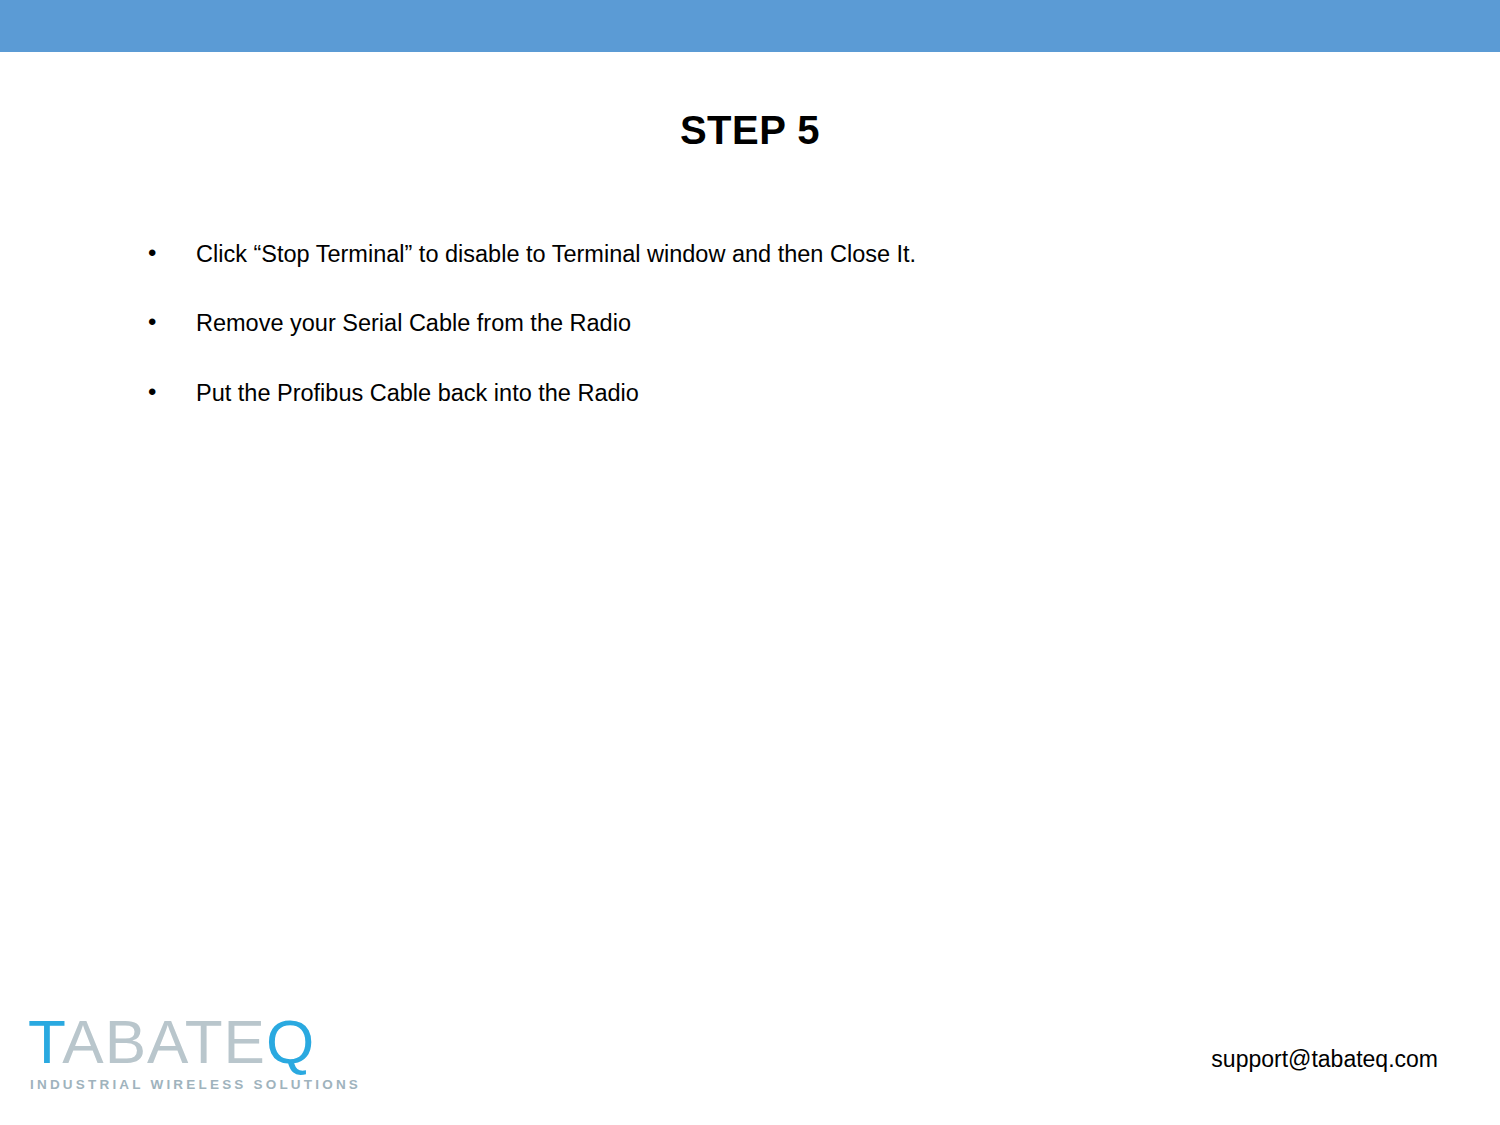STEP 5
Click “Stop Terminal” to disable to Terminal window and then Close It.
Remove your Serial Cable from the Radio
Put the Profibus Cable back into the Radio
TABATEQ
INDUSTRIAL WIRELESS SOLUTIONS
support@tabateq.com